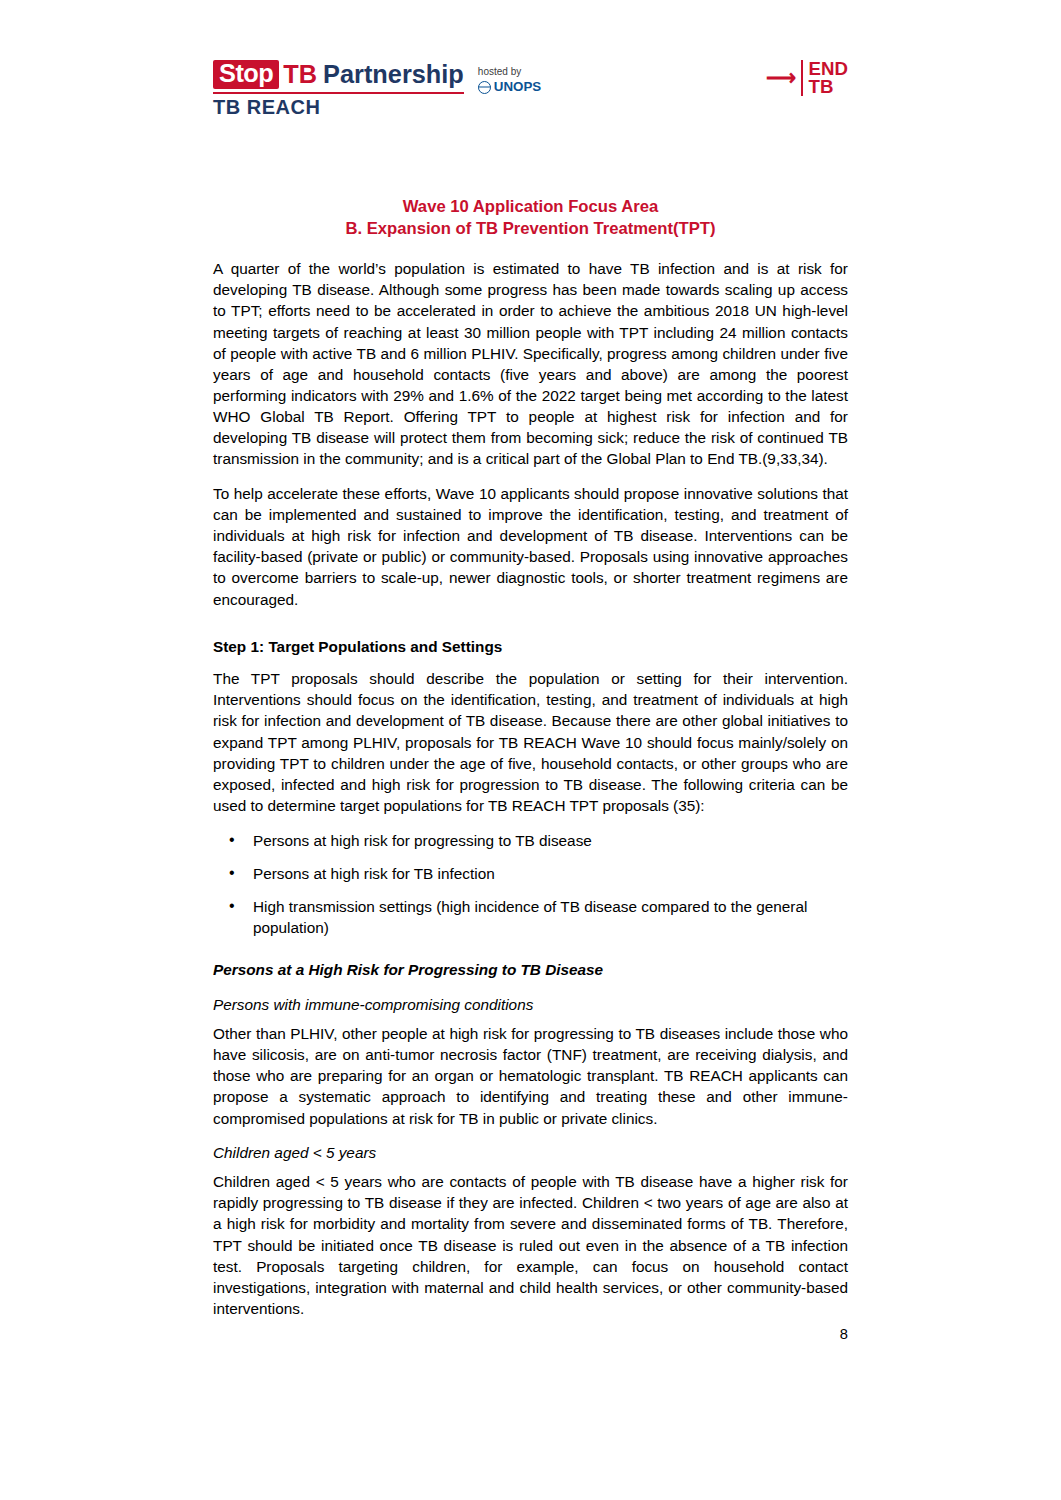Stop TB Partnership
TB REACH
hosted by
UNOPS
⟶ END
TB
Wave 10 Application Focus Area B. Expansion of TB Prevention Treatment(TPT)
A quarter of the world’s population is estimated to have TB infection and is at risk for developing TB disease. Although some progress has been made towards scaling up access to TPT; efforts need to be accelerated in order to achieve the ambitious 2018 UN high-level meeting targets of reaching at least 30 million people with TPT including 24 million contacts of people with active TB and 6 million PLHIV. Specifically, progress among children under five years of age and household contacts (five years and above) are among the poorest performing indicators with 29% and 1.6% of the 2022 target being met according to the latest WHO Global TB Report. Offering TPT to people at highest risk for infection and for developing TB disease will protect them from becoming sick; reduce the risk of continued TB transmission in the community; and is a critical part of the Global Plan to End TB.(9,33,34).
To help accelerate these efforts, Wave 10 applicants should propose innovative solutions that can be implemented and sustained to improve the identification, testing, and treatment of individuals at high risk for infection and development of TB disease. Interventions can be facility-based (private or public) or community-based. Proposals using innovative approaches to overcome barriers to scale-up, newer diagnostic tools, or shorter treatment regimens are encouraged.
Step 1: Target Populations and Settings
The TPT proposals should describe the population or setting for their intervention. Interventions should focus on the identification, testing, and treatment of individuals at high risk for infection and development of TB disease. Because there are other global initiatives to expand TPT among PLHIV, proposals for TB REACH Wave 10 should focus mainly/solely on providing TPT to children under the age of five, household contacts, or other groups who are exposed, infected and high risk for progression to TB disease. The following criteria can be used to determine target populations for TB REACH TPT proposals (35):
Persons at high risk for progressing to TB disease
Persons at high risk for TB infection
High transmission settings (high incidence of TB disease compared to the general population)
Persons at a High Risk for Progressing to TB Disease
Persons with immune-compromising conditions
Other than PLHIV, other people at high risk for progressing to TB diseases include those who have silicosis, are on anti-tumor necrosis factor (TNF) treatment, are receiving dialysis, and those who are preparing for an organ or hematologic transplant. TB REACH applicants can propose a systematic approach to identifying and treating these and other immune-compromised populations at risk for TB in public or private clinics.
Children aged < 5 years
Children aged < 5 years who are contacts of people with TB disease have a higher risk for rapidly progressing to TB disease if they are infected. Children < two years of age are also at a high risk for morbidity and mortality from severe and disseminated forms of TB. Therefore, TPT should be initiated once TB disease is ruled out even in the absence of a TB infection test. Proposals targeting children, for example, can focus on household contact investigations, integration with maternal and child health services, or other community-based interventions.
8